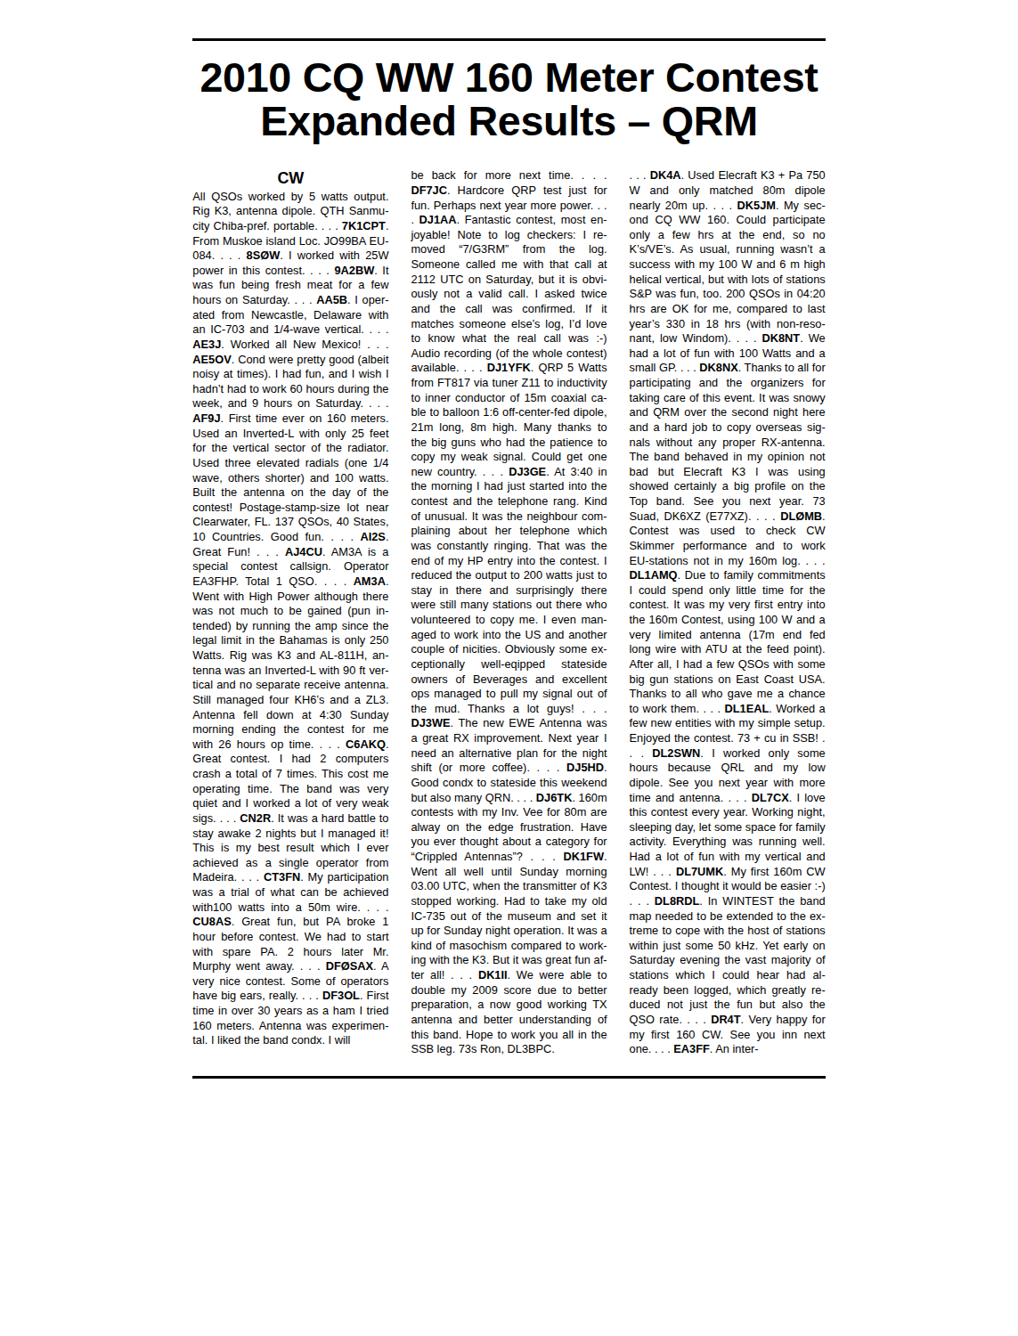2010 CQ WW 160 Meter Contest
Expanded Results – QRM
CW
All QSOs worked by 5 watts output. Rig K3, antenna dipole. QTH Sanmu-city Chiba-pref. portable. . . . 7K1CPT. From Muskoe island Loc. JO99BA EU-084. . . . 8SØW. I worked with 25W power in this contest. . . . 9A2BW. It was fun being fresh meat for a few hours on Saturday. . . . AA5B. I operated from Newcastle, Delaware with an IC-703 and 1/4-wave vertical. . . . AE3J. Worked all New Mexico! . . . AE5OV. Cond were pretty good (albeit noisy at times). I had fun, and I wish I hadn’t had to work 60 hours during the week, and 9 hours on Saturday. . . . AF9J. First time ever on 160 meters. Used an Inverted-L with only 25 feet for the vertical sector of the radiator. Used three elevated radials (one 1/4 wave, others shorter) and 100 watts. Built the antenna on the day of the contest! Postage-stamp-size lot near Clearwater, FL. 137 QSOs, 40 States, 10 Countries. Good fun. . . . AI2S. Great Fun! . . . AJ4CU. AM3A is a special contest callsign. Operator EA3FHP. Total 1 QSO. . . . AM3A. Went with High Power although there was not much to be gained (pun intended) by running the amp since the legal limit in the Bahamas is only 250 Watts. Rig was K3 and AL-811H, antenna was an Inverted-L with 90 ft vertical and no separate receive antenna. Still managed four KH6’s and a ZL3. Antenna fell down at 4:30 Sunday morning ending the contest for me with 26 hours op time. . . . C6AKQ. Great contest. I had 2 computers crash a total of 7 times. This cost me operating time. The band was very quiet and I worked a lot of very weak sigs. . . . CN2R. It was a hard battle to stay awake 2 nights but I managed it! This is my best result which I ever achieved as a single operator from Madeira. . . . CT3FN. My participation was a trial of what can be achieved with100 watts into a 50m wire. . . . CU8AS. Great fun, but PA broke 1 hour before contest. We had to start with spare PA. 2 hours later Mr. Murphy went away. . . . DFØSAX. A very nice contest. Some of operators have big ears, really. . . . DF3OL. First time in over 30 years as a ham I tried 160 meters. Antenna was experimental. I liked the band condx. I will
be back for more next time. . . . DF7JC. Hardcore QRP test just for fun. Perhaps next year more power. . . . DJ1AA. Fantastic contest, most enjoyable! Note to log checkers: I removed “7/G3RM” from the log. Someone called me with that call at 2112 UTC on Saturday, but it is obviously not a valid call. I asked twice and the call was confirmed. If it matches someone else’s log, I’d love to know what the real call was :-) Audio recording (of the whole contest) available. . . . DJ1YFK. QRP 5 Watts from FT817 via tuner Z11 to inductivity to inner conductor of 15m coaxial cable to balloon 1:6 off-center-fed dipole, 21m long, 8m high. Many thanks to the big guns who had the patience to copy my weak signal. Could get one new country. . . . DJ3GE. At 3:40 in the morning I had just started into the contest and the telephone rang. Kind of unusual. It was the neighbour complaining about her telephone which was constantly ringing. That was the end of my HP entry into the contest. I reduced the output to 200 watts just to stay in there and surprisingly there were still many stations out there who volunteered to copy me. I even managed to work into the US and another couple of nicities. Obviously some exceptionally well-eqipped stateside owners of Beverages and excellent ops managed to pull my signal out of the mud. Thanks a lot guys! . . . DJ3WE. The new EWE Antenna was a great RX improvement. Next year I need an alternative plan for the night shift (or more coffee). . . . DJ5HD. Good condx to stateside this weekend but also many QRN. . . . DJ6TK. 160m contests with my Inv. Vee for 80m are alway on the edge frustration. Have you ever thought about a category for “Crippled Antennas”? . . . DK1FW. Went all well until Sunday morning 03.00 UTC, when the transmitter of K3 stopped working. Had to take my old IC-735 out of the museum and set it up for Sunday night operation. It was a kind of masochism compared to working with the K3. But it was great fun after all! . . . DK1II. We were able to double my 2009 score due to better preparation, a now good working TX antenna and better understanding of this band. Hope to work you all in the SSB leg. 73s Ron, DL3BPC.
. . . DK4A. Used Elecraft K3 + Pa 750 W and only matched 80m dipole nearly 20m up. . . . DK5JM. My second CQ WW 160. Could participate only a few hrs at the end, so no K’s/VE’s. As usual, running wasn’t a success with my 100 W and 6 m high helical vertical, but with lots of stations S&P was fun, too. 200 QSOs in 04:20 hrs are OK for me, compared to last year’s 330 in 18 hrs (with non-resonant, low Windom). . . . DK8NT. We had a lot of fun with 100 Watts and a small GP. . . . DK8NX. Thanks to all for participating and the organizers for taking care of this event. It was snowy and QRM over the second night here and a hard job to copy overseas signals without any proper RX-antenna. The band behaved in my opinion not bad but Elecraft K3 I was using showed certainly a big profile on the Top band. See you next year. 73 Suad, DK6XZ (E77XZ). . . . DLØMB. Contest was used to check CW Skimmer performance and to work EU-stations not in my 160m log. . . . DL1AMQ. Due to family commitments I could spend only little time for the contest. It was my very first entry into the 160m Contest, using 100 W and a very limited antenna (17m end fed long wire with ATU at the feed point). After all, I had a few QSOs with some big gun stations on East Coast USA. Thanks to all who gave me a chance to work them. . . . DL1EAL. Worked a few new entities with my simple setup. Enjoyed the contest. 73 + cu in SSB! . . . DL2SWN. I worked only some hours because QRL and my low dipole. See you next year with more time and antenna. . . . DL7CX. I love this contest every year. Working night, sleeping day, let some space for family activity. Everything was running well. Had a lot of fun with my vertical and LW! . . . DL7UMK. My first 160m CW Contest. I thought it would be easier :-) . . . DL8RDL. In WINTEST the band map needed to be extended to the extreme to cope with the host of stations within just some 50 kHz. Yet early on Saturday evening the vast majority of stations which I could hear had already been logged, which greatly reduced not just the fun but also the QSO rate. . . . DR4T. Very happy for my first 160 CW. See you inn next one. . . . EA3FF. An inter-